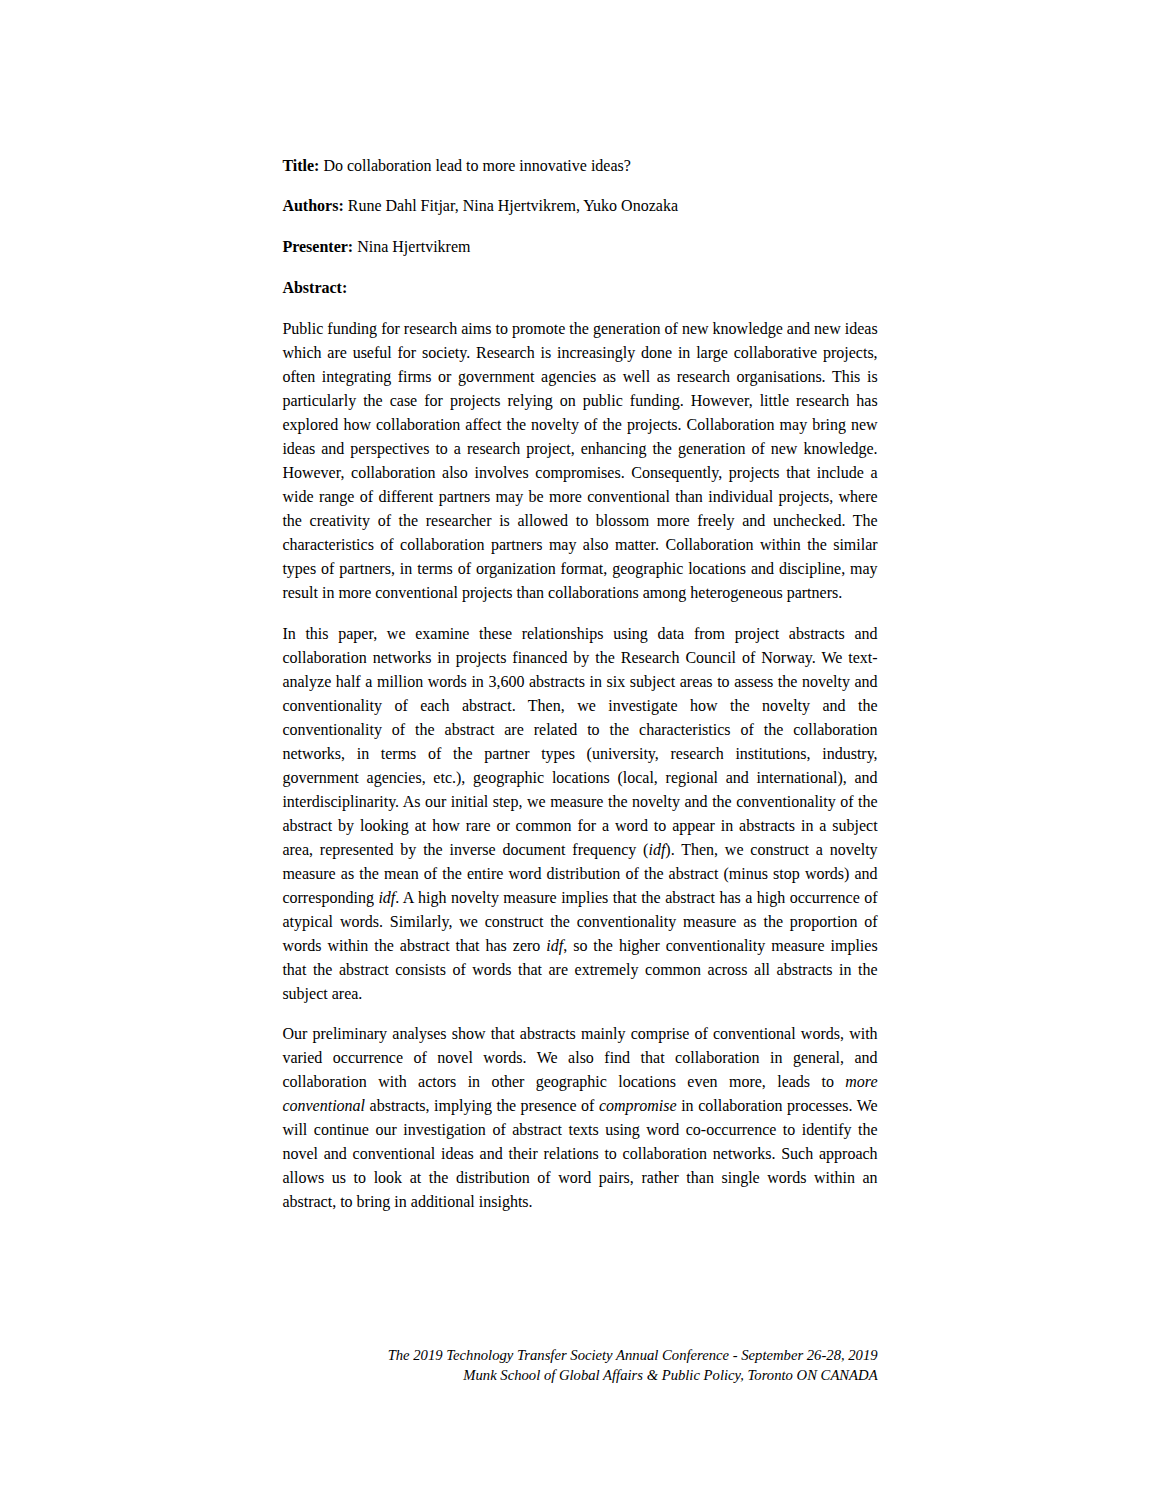Title: Do collaboration lead to more innovative ideas?
Authors: Rune Dahl Fitjar, Nina Hjertvikrem, Yuko Onozaka
Presenter: Nina Hjertvikrem
Abstract:
Public funding for research aims to promote the generation of new knowledge and new ideas which are useful for society. Research is increasingly done in large collaborative projects, often integrating firms or government agencies as well as research organisations. This is particularly the case for projects relying on public funding. However, little research has explored how collaboration affect the novelty of the projects. Collaboration may bring new ideas and perspectives to a research project, enhancing the generation of new knowledge. However, collaboration also involves compromises. Consequently, projects that include a wide range of different partners may be more conventional than individual projects, where the creativity of the researcher is allowed to blossom more freely and unchecked. The characteristics of collaboration partners may also matter. Collaboration within the similar types of partners, in terms of organization format, geographic locations and discipline, may result in more conventional projects than collaborations among heterogeneous partners.
In this paper, we examine these relationships using data from project abstracts and collaboration networks in projects financed by the Research Council of Norway. We text-analyze half a million words in 3,600 abstracts in six subject areas to assess the novelty and conventionality of each abstract. Then, we investigate how the novelty and the conventionality of the abstract are related to the characteristics of the collaboration networks, in terms of the partner types (university, research institutions, industry, government agencies, etc.), geographic locations (local, regional and international), and interdisciplinarity. As our initial step, we measure the novelty and the conventionality of the abstract by looking at how rare or common for a word to appear in abstracts in a subject area, represented by the inverse document frequency (idf). Then, we construct a novelty measure as the mean of the entire word distribution of the abstract (minus stop words) and corresponding idf. A high novelty measure implies that the abstract has a high occurrence of atypical words. Similarly, we construct the conventionality measure as the proportion of words within the abstract that has zero idf, so the higher conventionality measure implies that the abstract consists of words that are extremely common across all abstracts in the subject area.
Our preliminary analyses show that abstracts mainly comprise of conventional words, with varied occurrence of novel words. We also find that collaboration in general, and collaboration with actors in other geographic locations even more, leads to more conventional abstracts, implying the presence of compromise in collaboration processes. We will continue our investigation of abstract texts using word co-occurrence to identify the novel and conventional ideas and their relations to collaboration networks. Such approach allows us to look at the distribution of word pairs, rather than single words within an abstract, to bring in additional insights.
The 2019 Technology Transfer Society Annual Conference - September 26-28, 2019
Munk School of Global Affairs & Public Policy, Toronto ON CANADA